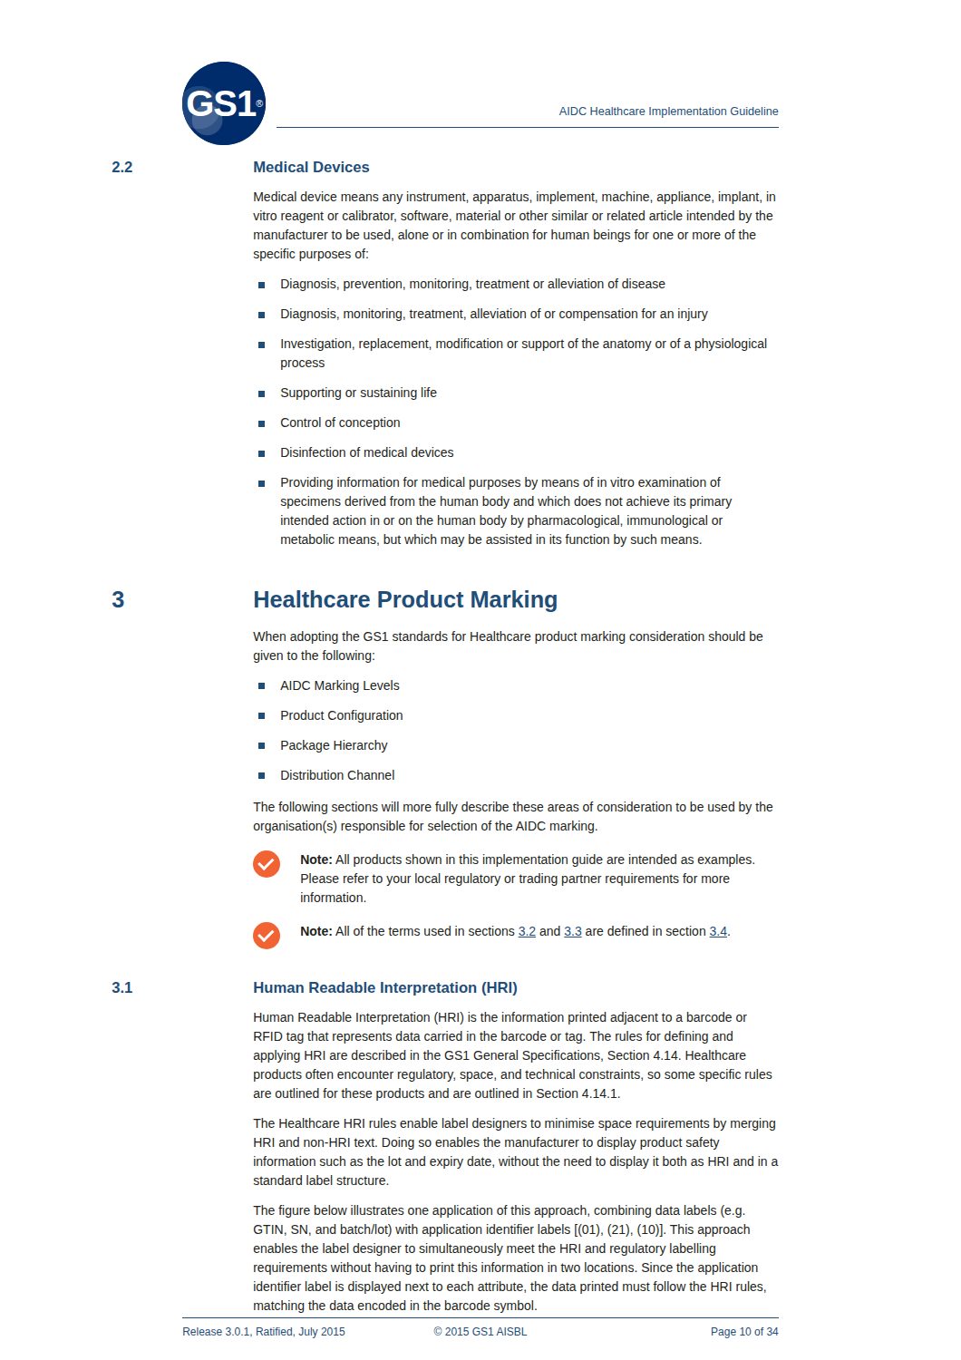GS1®
AIDC Healthcare Implementation Guideline
2.2 Medical Devices
Medical device means any instrument, apparatus, implement, machine, appliance, implant, in vitro reagent or calibrator, software, material or other similar or related article intended by the manufacturer to be used, alone or in combination for human beings for one or more of the specific purposes of:
Diagnosis, prevention, monitoring, treatment or alleviation of disease
Diagnosis, monitoring, treatment, alleviation of or compensation for an injury
Investigation, replacement, modification or support of the anatomy or of a physiological process
Supporting or sustaining life
Control of conception
Disinfection of medical devices
Providing information for medical purposes by means of in vitro examination of specimens derived from the human body and which does not achieve its primary intended action in or on the human body by pharmacological, immunological or metabolic means, but which may be assisted in its function by such means.
3 Healthcare Product Marking
When adopting the GS1 standards for Healthcare product marking consideration should be given to the following:
AIDC Marking Levels
Product Configuration
Package Hierarchy
Distribution Channel
The following sections will more fully describe these areas of consideration to be used by the organisation(s) responsible for selection of the AIDC marking.
Note: All products shown in this implementation guide are intended as examples. Please refer to your local regulatory or trading partner requirements for more information.
Note: All of the terms used in sections 3.2 and 3.3 are defined in section 3.4.
3.1 Human Readable Interpretation (HRI)
Human Readable Interpretation (HRI) is the information printed adjacent to a barcode or RFID tag that represents data carried in the barcode or tag. The rules for defining and applying HRI are described in the GS1 General Specifications, Section 4.14. Healthcare products often encounter regulatory, space, and technical constraints, so some specific rules are outlined for these products and are outlined in Section 4.14.1.
The Healthcare HRI rules enable label designers to minimise space requirements by merging HRI and non-HRI text. Doing so enables the manufacturer to display product safety information such as the lot and expiry date, without the need to display it both as HRI and in a standard label structure.
The figure below illustrates one application of this approach, combining data labels (e.g. GTIN, SN, and batch/lot) with application identifier labels [(01), (21), (10)]. This approach enables the label designer to simultaneously meet the HRI and regulatory labelling requirements without having to print this information in two locations. Since the application identifier label is displayed next to each attribute, the data printed must follow the HRI rules, matching the data encoded in the barcode symbol.
Release 3.0.1, Ratified, July 2015
© 2015 GS1 AISBL
Page 10 of 34